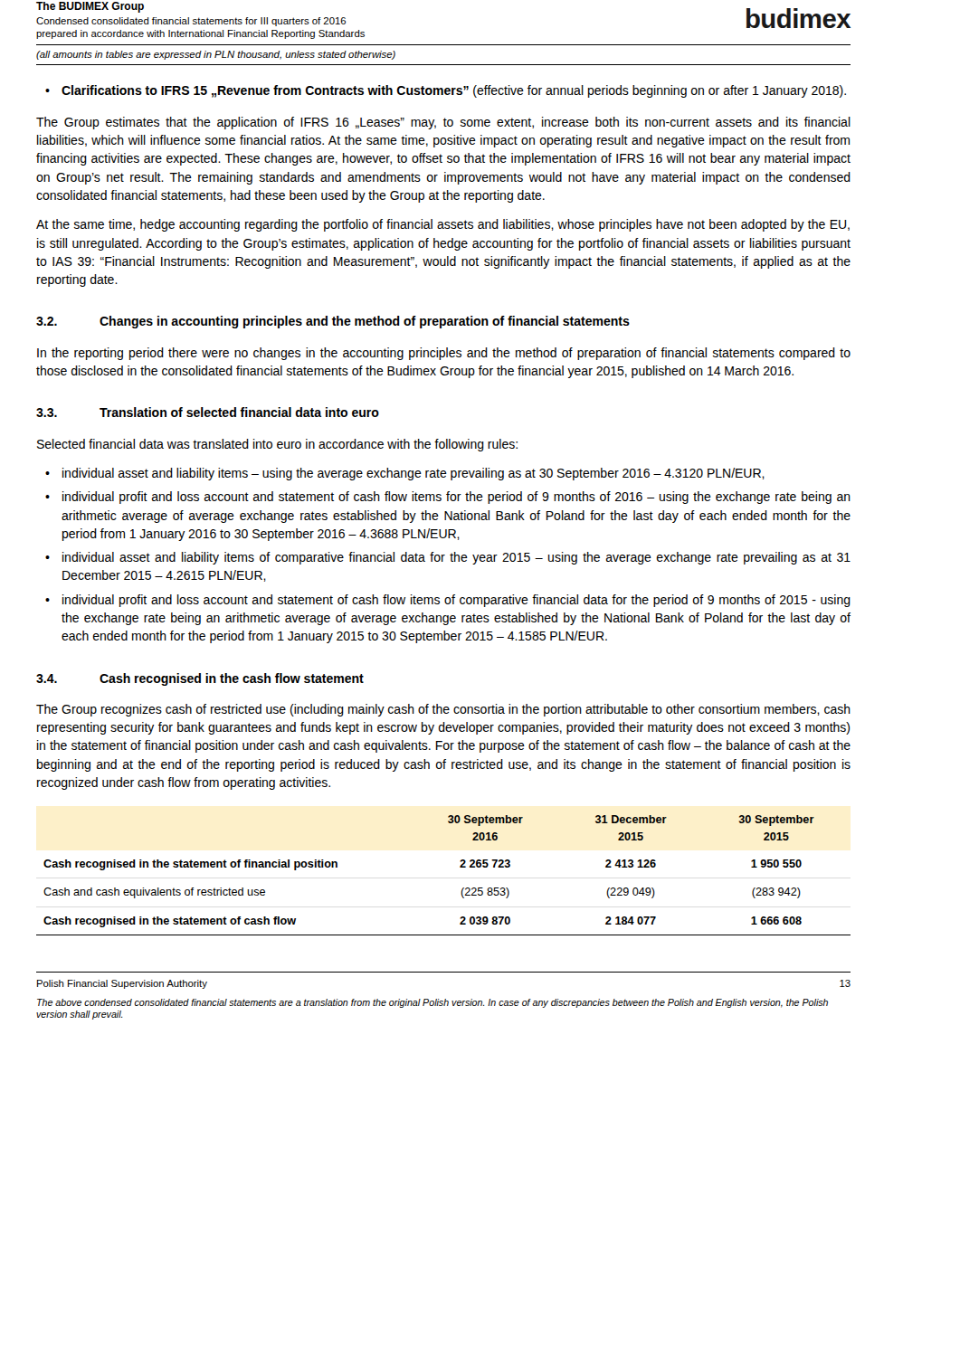The BUDIMEX Group
Condensed consolidated financial statements for III quarters of 2016
prepared in accordance with International Financial Reporting Standards
budimex
(all amounts in tables are expressed in PLN thousand, unless stated otherwise)
Clarifications to IFRS 15 „Revenue from Contracts with Customers” (effective for annual periods beginning on or after 1 January 2018).
The Group estimates that the application of IFRS 16 „Leases” may, to some extent, increase both its non-current assets and its financial liabilities, which will influence some financial ratios. At the same time, positive impact on operating result and negative impact on the result from financing activities are expected. These changes are, however, to offset so that the implementation of IFRS 16 will not bear any material impact on Group’s net result. The remaining standards and amendments or improvements would not have any material impact on the condensed consolidated financial statements, had these been used by the Group at the reporting date.
At the same time, hedge accounting regarding the portfolio of financial assets and liabilities, whose principles have not been adopted by the EU, is still unregulated. According to the Group’s estimates, application of hedge accounting for the portfolio of financial assets or liabilities pursuant to IAS 39: “Financial Instruments: Recognition and Measurement”, would not significantly impact the financial statements, if applied as at the reporting date.
3.2. Changes in accounting principles and the method of preparation of financial statements
In the reporting period there were no changes in the accounting principles and the method of preparation of financial statements compared to those disclosed in the consolidated financial statements of the Budimex Group for the financial year 2015, published on 14 March 2016.
3.3. Translation of selected financial data into euro
Selected financial data was translated into euro in accordance with the following rules:
individual asset and liability items – using the average exchange rate prevailing as at 30 September 2016 – 4.3120 PLN/EUR,
individual profit and loss account and statement of cash flow items for the period of 9 months of 2016 – using the exchange rate being an arithmetic average of average exchange rates established by the National Bank of Poland for the last day of each ended month for the period from 1 January 2016 to 30 September 2016 – 4.3688 PLN/EUR,
individual asset and liability items of comparative financial data for the year 2015 – using the average exchange rate prevailing as at 31 December 2015 – 4.2615 PLN/EUR,
individual profit and loss account and statement of cash flow items of comparative financial data for the period of 9 months of 2015 - using the exchange rate being an arithmetic average of average exchange rates established by the National Bank of Poland for the last day of each ended month for the period from 1 January 2015 to 30 September 2015 – 4.1585 PLN/EUR.
3.4. Cash recognised in the cash flow statement
The Group recognizes cash of restricted use (including mainly cash of the consortia in the portion attributable to other consortium members, cash representing security for bank guarantees and funds kept in escrow by developer companies, provided their maturity does not exceed 3 months) in the statement of financial position under cash and cash equivalents. For the purpose of the statement of cash flow – the balance of cash at the beginning and at the end of the reporting period is reduced by cash of restricted use, and its change in the statement of financial position is recognized under cash flow from operating activities.
| | 30 September 2016 | 31 December 2015 | 30 September 2015 |
| --- | --- | --- | --- |
| Cash recognised in the statement of financial position | 2 265 723 | 2 413 126 | 1 950 550 |
| Cash and cash equivalents of restricted use | (225 853) | (229 049) | (283 942) |
| Cash recognised in the statement of cash flow | 2 039 870 | 2 184 077 | 1 666 608 |
Polish Financial Supervision Authority 13
The above condensed consolidated financial statements are a translation from the original Polish version. In case of any discrepancies between the Polish and English version, the Polish version shall prevail.